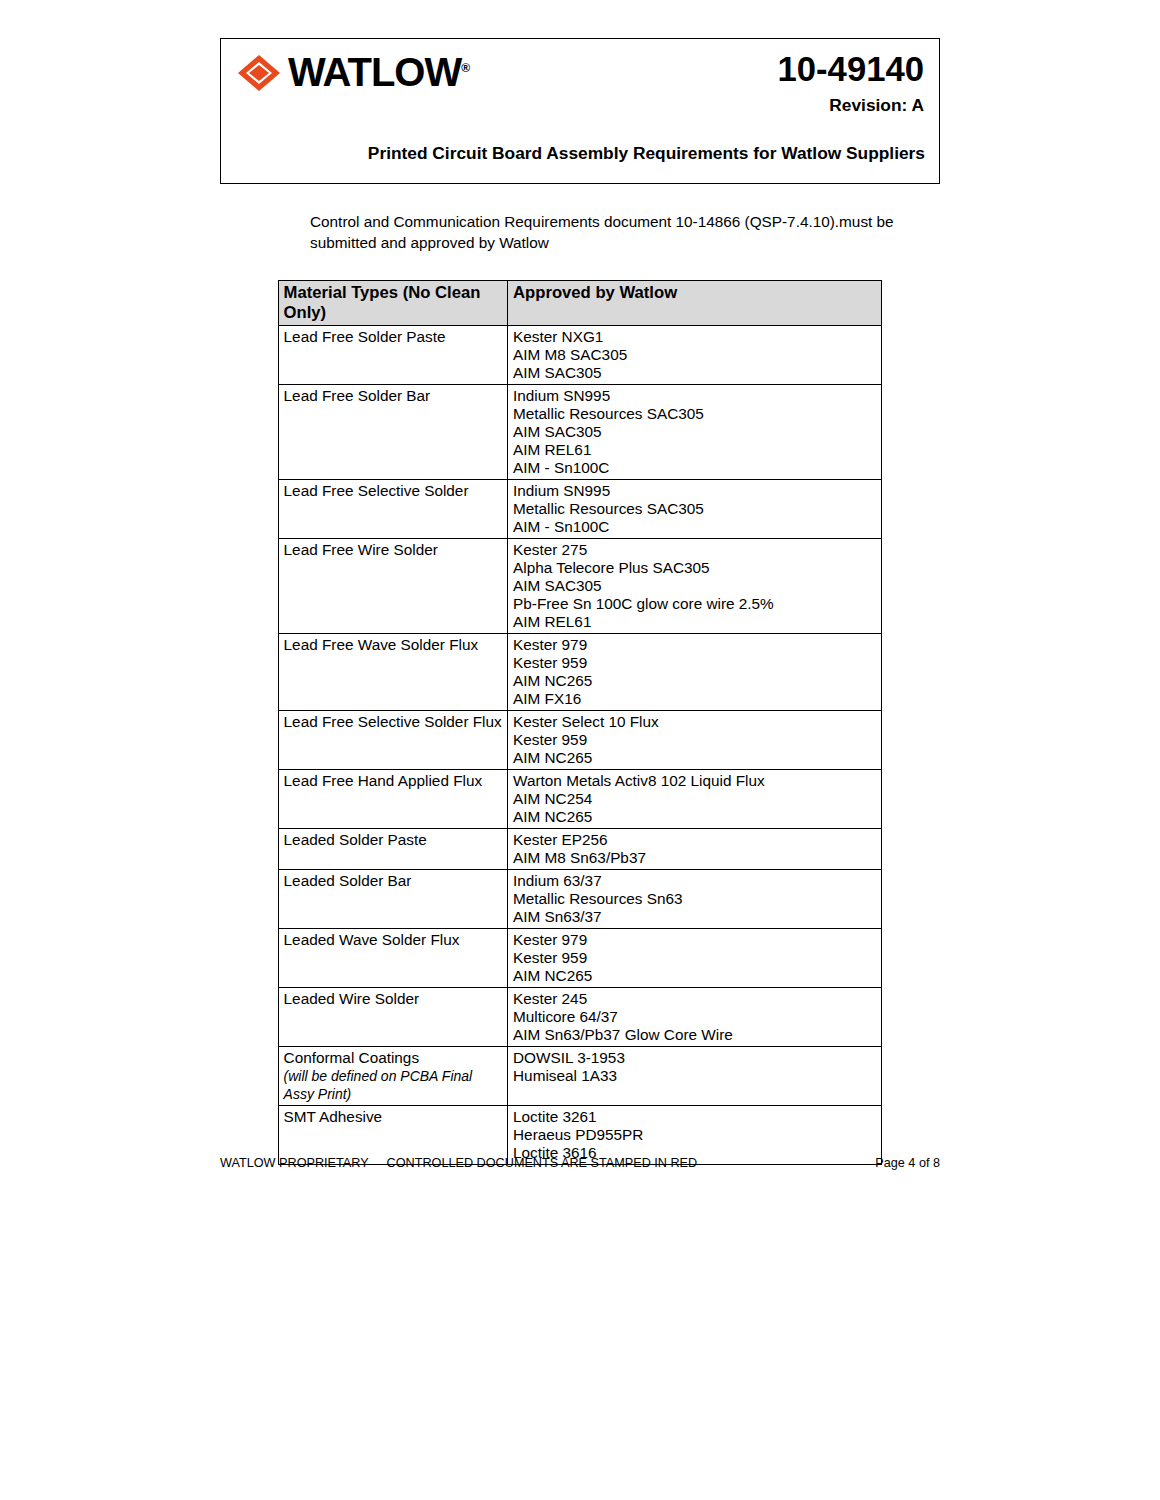| WATLOW ® | 10-49140 Revision: A |
Printed Circuit Board Assembly Requirements for Watlow Suppliers
Control and Communication Requirements document 10-14866 (QSP-7.4.10).must be submitted and approved by Watlow
| Material Types (No Clean Only) | Approved by Watlow |
| --- | --- |
| Lead Free Solder Paste | Kester NXG1 AIM M8 SAC305 AIM SAC305 |
| Lead Free Solder Bar | Indium SN995 Metallic Resources SAC305 AIM SAC305 AIM REL61 AIM - Sn100C |
| Lead Free Selective Solder | Indium SN995 Metallic Resources SAC305 AIM - Sn100C |
| Lead Free Wire Solder | Kester 275 Alpha Telecore Plus SAC305 AIM SAC305 Pb-Free Sn 100C glow core wire 2.5% AIM REL61 |
| Lead Free Wave Solder Flux | Kester 979 Kester 959 AIM NC265 AIM FX16 |
| Lead Free Selective Solder Flux | Kester Select 10 Flux Kester 959 AIM NC265 |
| Lead Free Hand Applied Flux | Warton Metals Activ8 102 Liquid Flux AIM NC254 AIM NC265 |
| Leaded Solder Paste | Kester EP256 AIM M8 Sn63/Pb37 |
| Leaded Solder Bar | Indium 63/37 Metallic Resources Sn63 AIM Sn63/37 |
| Leaded Wave Solder Flux | Kester 979 Kester 959 AIM NC265 |
| Leaded Wire Solder | Kester 245 Multicore 64/37 AIM Sn63/Pb37 Glow Core Wire |
| Conformal Coatings (will be defined on PCBA Final Assy Print) | DOWSIL 3-1953 Humiseal 1A33 |
| SMT Adhesive | Loctite 3261 Heraeus PD955PR Loctite 3616 |
WATLOW PROPRIETARY CONTROLLED DOCUMENTS ARE STAMPED IN RED Page 4 of 8